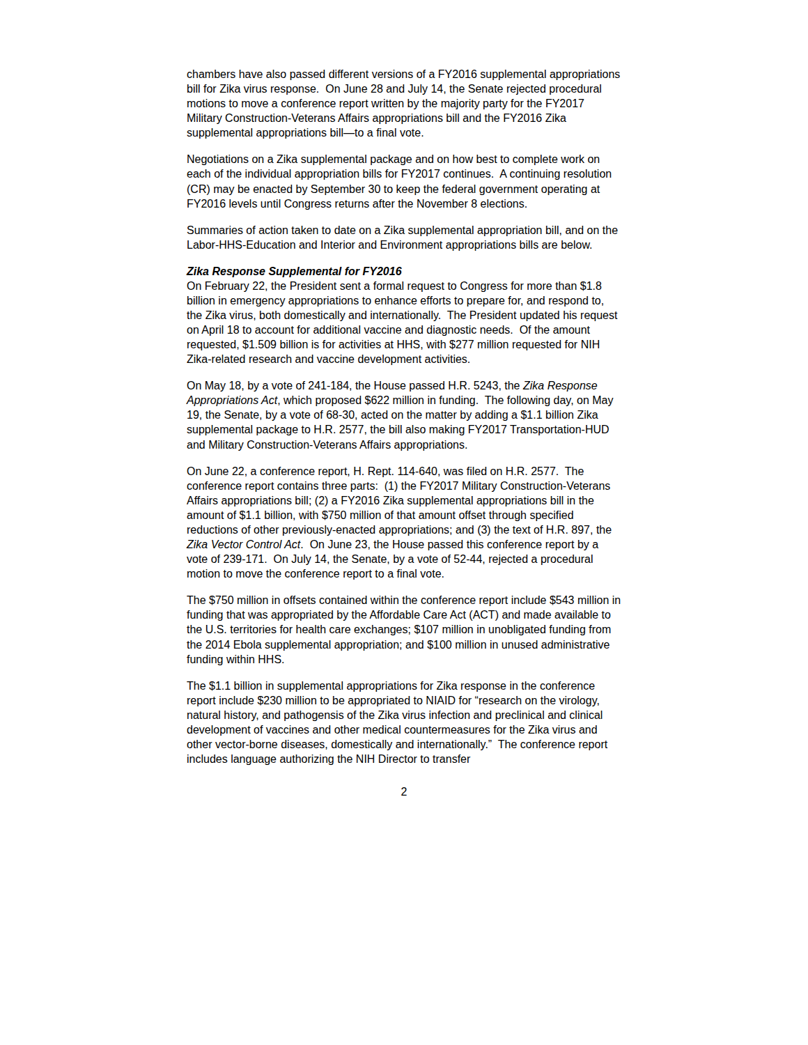chambers have also passed different versions of a FY2016 supplemental appropriations bill for Zika virus response. On June 28 and July 14, the Senate rejected procedural motions to move a conference report written by the majority party for the FY2017 Military Construction-Veterans Affairs appropriations bill and the FY2016 Zika supplemental appropriations bill—to a final vote.
Negotiations on a Zika supplemental package and on how best to complete work on each of the individual appropriation bills for FY2017 continues. A continuing resolution (CR) may be enacted by September 30 to keep the federal government operating at FY2016 levels until Congress returns after the November 8 elections.
Summaries of action taken to date on a Zika supplemental appropriation bill, and on the Labor-HHS-Education and Interior and Environment appropriations bills are below.
Zika Response Supplemental for FY2016
On February 22, the President sent a formal request to Congress for more than $1.8 billion in emergency appropriations to enhance efforts to prepare for, and respond to, the Zika virus, both domestically and internationally. The President updated his request on April 18 to account for additional vaccine and diagnostic needs. Of the amount requested, $1.509 billion is for activities at HHS, with $277 million requested for NIH Zika-related research and vaccine development activities.
On May 18, by a vote of 241-184, the House passed H.R. 5243, the Zika Response Appropriations Act, which proposed $622 million in funding. The following day, on May 19, the Senate, by a vote of 68-30, acted on the matter by adding a $1.1 billion Zika supplemental package to H.R. 2577, the bill also making FY2017 Transportation-HUD and Military Construction-Veterans Affairs appropriations.
On June 22, a conference report, H. Rept. 114-640, was filed on H.R. 2577. The conference report contains three parts: (1) the FY2017 Military Construction-Veterans Affairs appropriations bill; (2) a FY2016 Zika supplemental appropriations bill in the amount of $1.1 billion, with $750 million of that amount offset through specified reductions of other previously-enacted appropriations; and (3) the text of H.R. 897, the Zika Vector Control Act. On June 23, the House passed this conference report by a vote of 239-171. On July 14, the Senate, by a vote of 52-44, rejected a procedural motion to move the conference report to a final vote.
The $750 million in offsets contained within the conference report include $543 million in funding that was appropriated by the Affordable Care Act (ACT) and made available to the U.S. territories for health care exchanges; $107 million in unobligated funding from the 2014 Ebola supplemental appropriation; and $100 million in unused administrative funding within HHS.
The $1.1 billion in supplemental appropriations for Zika response in the conference report include $230 million to be appropriated to NIAID for “research on the virology, natural history, and pathogensis of the Zika virus infection and preclinical and clinical development of vaccines and other medical countermeasures for the Zika virus and other vector-borne diseases, domestically and internationally.” The conference report includes language authorizing the NIH Director to transfer
2